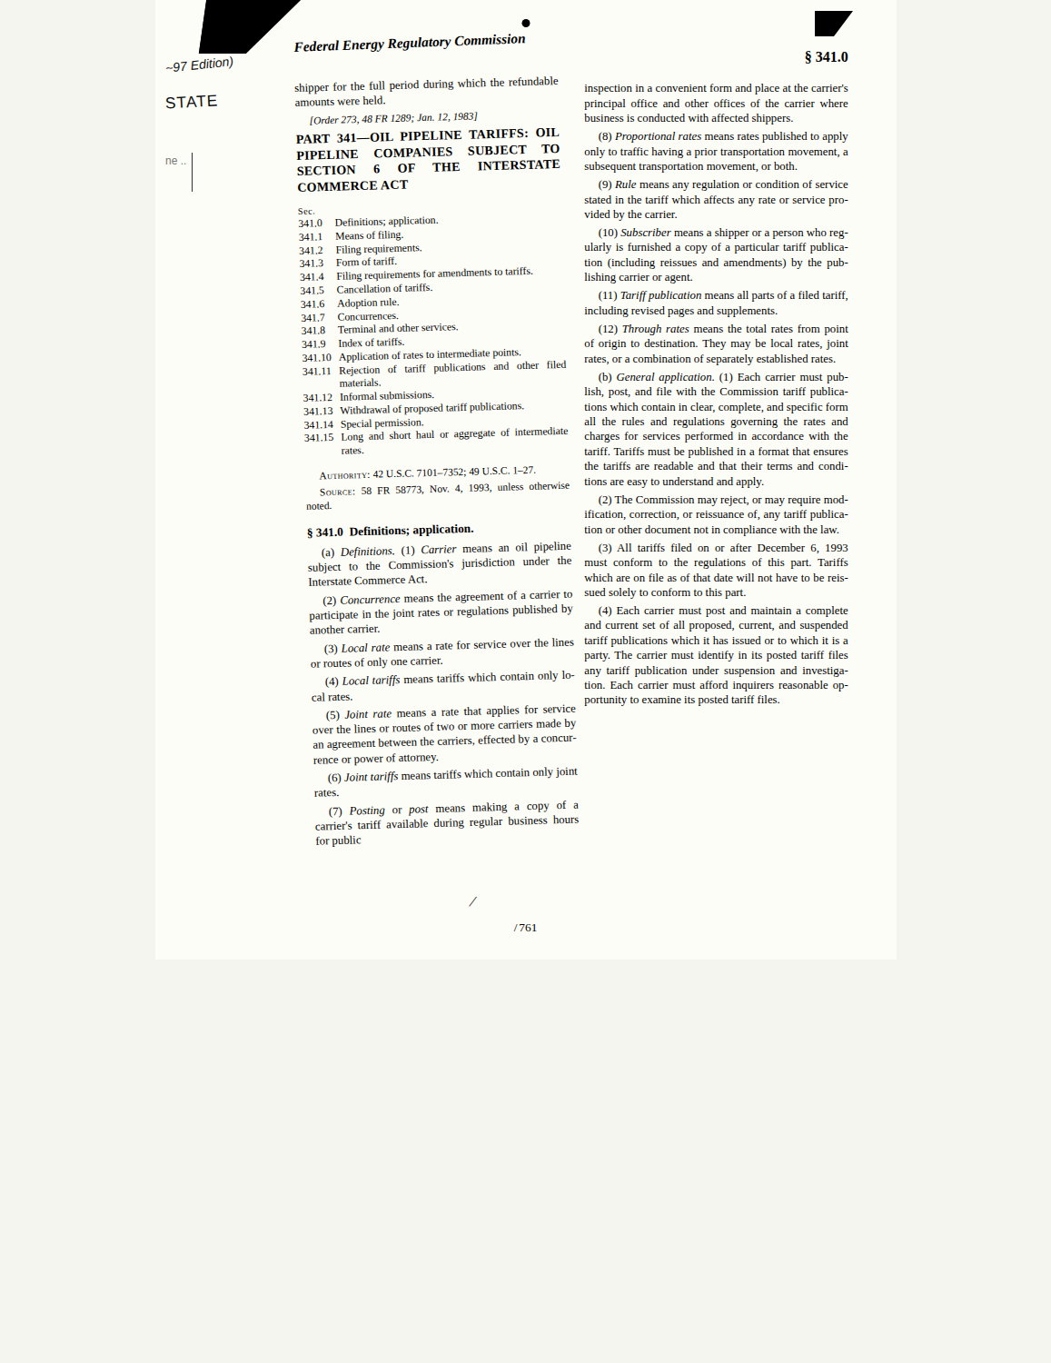~97 Edition) STATE ne ..
Federal Energy Regulatory Commission § 341.0
shipper for the full period during which the refundable amounts were held.
[Order 273, 48 FR 1289; Jan. 12, 1983]
PART 341—OIL PIPELINE TARIFFS: OIL PIPELINE COMPANIES SUBJECT TO SECTION 6 OF THE INTERSTATE COMMERCE ACT
Sec.
341.0 Definitions; application.
341.1 Means of filing.
341.2 Filing requirements.
341.3 Form of tariff.
341.4 Filing requirements for amendments to tariffs.
341.5 Cancellation of tariffs.
341.6 Adoption rule.
341.7 Concurrences.
341.8 Terminal and other services.
341.9 Index of tariffs.
341.10 Application of rates to intermediate points.
341.11 Rejection of tariff publications and other filed materials.
341.12 Informal submissions.
341.13 Withdrawal of proposed tariff publications.
341.14 Special permission.
341.15 Long and short haul or aggregate of intermediate rates.
Authority: 42 U.S.C. 7101–7352; 49 U.S.C. 1–27.
Source: 58 FR 58773, Nov. 4, 1993, unless otherwise noted.
§ 341.0 Definitions; application.
(a) Definitions. (1) Carrier means an oil pipeline subject to the Commission's jurisdiction under the Interstate Commerce Act.
(2) Concurrence means the agreement of a carrier to participate in the joint rates or regulations published by another carrier.
(3) Local rate means a rate for service over the lines or routes of only one carrier.
(4) Local tariffs means tariffs which contain only local rates.
(5) Joint rate means a rate that applies for service over the lines or routes of two or more carriers made by an agreement between the carriers, effected by a concurrence or power of attorney.
(6) Joint tariffs means tariffs which contain only joint rates.
(7) Posting or post means making a copy of a carrier's tariff available during regular business hours for public
inspection in a convenient form and place at the carrier's principal office and other offices of the carrier where business is conducted with affected shippers.
(8) Proportional rates means rates published to apply only to traffic having a prior transportation movement, a subsequent transportation movement, or both.
(9) Rule means any regulation or condition of service stated in the tariff which affects any rate or service provided by the carrier.
(10) Subscriber means a shipper or a person who regularly is furnished a copy of a particular tariff publication (including reissues and amendments) by the publishing carrier or agent.
(11) Tariff publication means all parts of a filed tariff, including revised pages and supplements.
(12) Through rates means the total rates from point of origin to destination. They may be local rates, joint rates, or a combination of separately established rates.
(b) General application. (1) Each carrier must publish, post, and file with the Commission tariff publications which contain in clear, complete, and specific form all the rules and regulations governing the rates and charges for services performed in accordance with the tariff. Tariffs must be published in a format that ensures the tariffs are readable and that their terms and conditions are easy to understand and apply.
(2) The Commission may reject, or may require modification, correction, or reissuance of, any tariff publication or other document not in compliance with the law.
(3) All tariffs filed on or after December 6, 1993 must conform to the regulations of this part. Tariffs which are on file as of that date will not have to be reissued solely to conform to this part.
(4) Each carrier must post and maintain a complete and current set of all proposed, current, and suspended tariff publications which it has issued or to which it is a party. The carrier must identify in its posted tariff files any tariff publication under suspension and investigation. Each carrier must afford inquirers reasonable opportunity to examine its posted tariff files.
/
/761